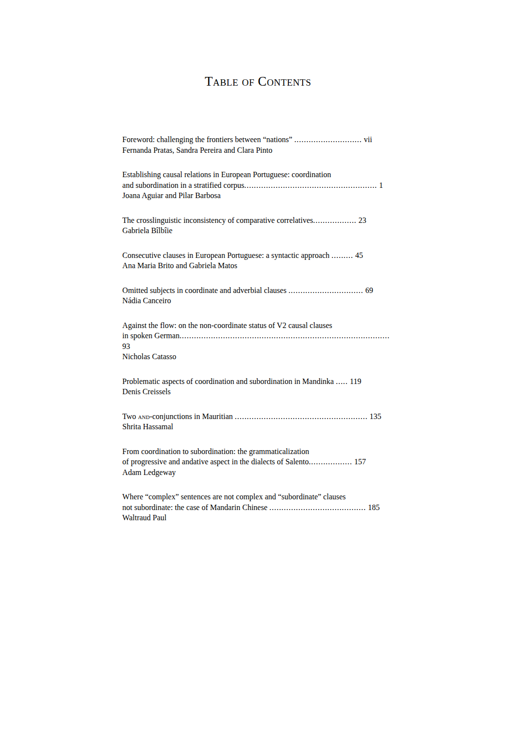Table of Contents
Foreword: challenging the frontiers between “nations” ............................ vii
Fernanda Pratas, Sandra Pereira and Clara Pinto
Establishing causal relations in European Portuguese: coordination
and subordination in a stratified corpus....................................................... 1
Joana Aguiar and Pilar Barbosa
The crosslinguistic inconsistency of comparative correlatives.................. 23
Gabriela Bîlbîie
Consecutive clauses in European Portuguese: a syntactic approach ......... 45
Ana Maria Brito and Gabriela Matos
Omitted subjects in coordinate and adverbial clauses ............................... 69
Nádia Canceiro
Against the flow: on the non-coordinate status of V2 causal clauses
in spoken German....................................................................................... 93
Nicholas Catasso
Problematic aspects of coordination and subordination in Mandinka ..... 119
Denis Creissels
Two and-conjunctions in Mauritian ....................................................... 135
Shrita Hassamal
From coordination to subordination: the grammaticalization
of progressive and andative aspect in the dialects of Salento.................. 157
Adam Ledgeway
Where “complex” sentences are not complex and “subordinate” clauses
not subordinate: the case of Mandarin Chinese ........................................ 185
Waltraud Paul